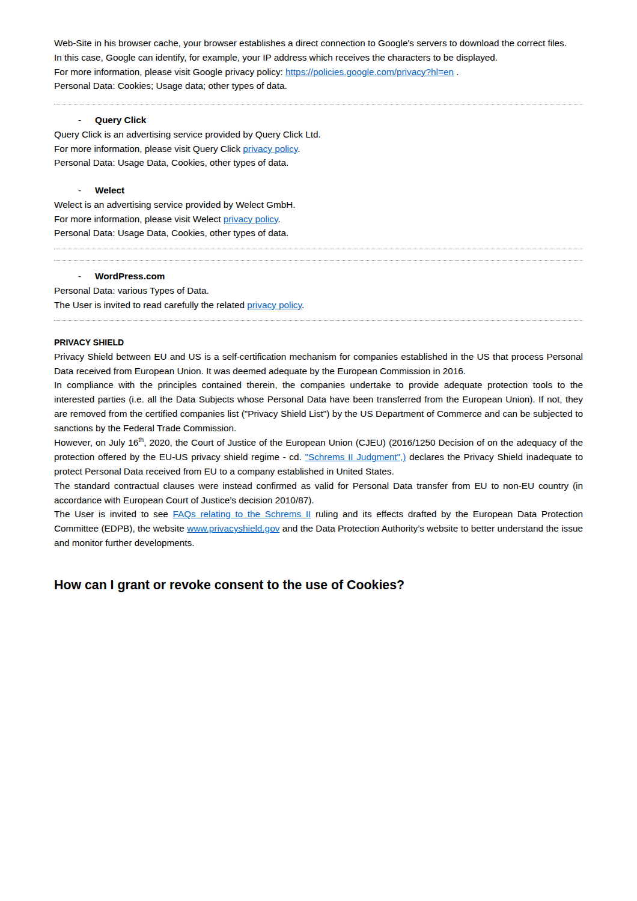Web-Site in his browser cache, your browser establishes a direct connection to Google's servers to download the correct files.
In this case, Google can identify, for example, your IP address which receives the characters to be displayed.
For more information, please visit Google privacy policy: https://policies.google.com/privacy?hl=en .
Personal Data: Cookies; Usage data; other types of data.
-Query Click
Query Click is an advertising service provided by Query Click Ltd.
For more information, please visit Query Click privacy policy.
Personal Data: Usage Data, Cookies, other types of data.
-Welect
Welect is an advertising service provided by Welect GmbH.
For more information, please visit Welect privacy policy.
Personal Data: Usage Data, Cookies, other types of data.
-WordPress.com
Personal Data: various Types of Data.
The User is invited to read carefully the related privacy policy.
PRIVACY SHIELD
Privacy Shield between EU and US is a self-certification mechanism for companies established in the US that process Personal Data received from European Union. It was deemed adequate by the European Commission in 2016.
In compliance with the principles contained therein, the companies undertake to provide adequate protection tools to the interested parties (i.e. all the Data Subjects whose Personal Data have been transferred from the European Union). If not, they are removed from the certified companies list ("Privacy Shield List") by the US Department of Commerce and can be subjected to sanctions by the Federal Trade Commission.
However, on July 16th, 2020, the Court of Justice of the European Union (CJEU) (2016/1250 Decision of on the adequacy of the protection offered by the EU-US privacy shield regime - cd. "Schrems II Judgment",) declares the Privacy Shield inadequate to protect Personal Data received from EU to a company established in United States.
The standard contractual clauses were instead confirmed as valid for Personal Data transfer from EU to non-EU country (in accordance with European Court of Justice’s decision 2010/87).
The User is invited to see FAQs relating to the Schrems II ruling and its effects drafted by the European Data Protection Committee (EDPB), the website www.privacyshield.gov and the Data Protection Authority’s website to better understand the issue and monitor further developments.
How can I grant or revoke consent to the use of Cookies?